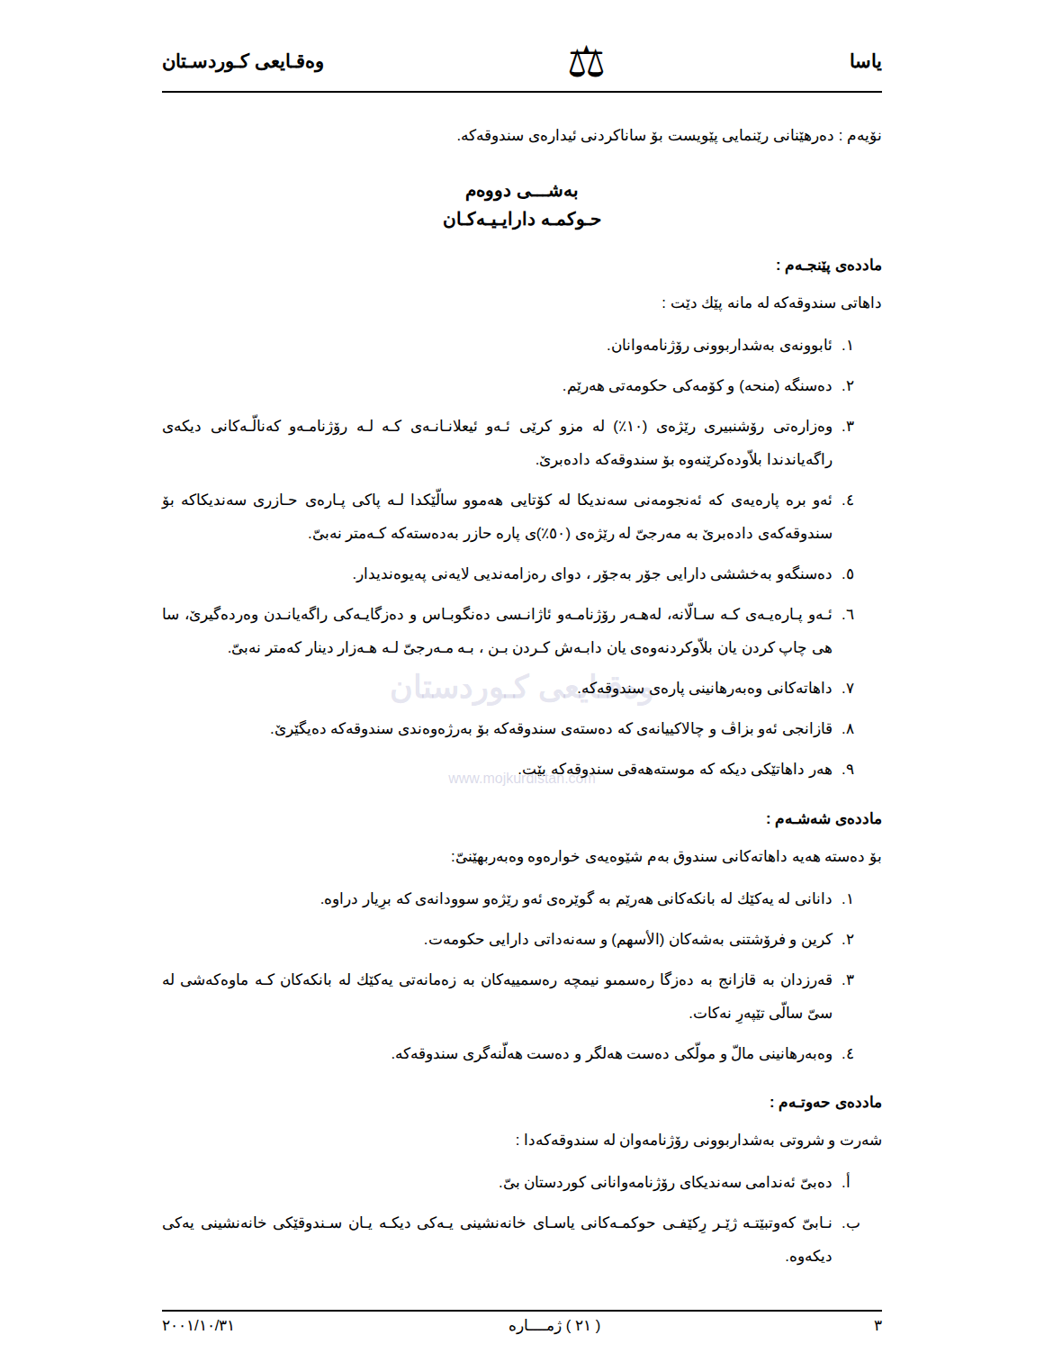ياسا
⚖
وەقـايعى كـوردسـتان
وەقـايعى كـوردستان
www.mojkurdistan.com
نۆيەم : دەرهێنانى رێنمايى پێويست بۆ ساناكردنى ئيدارەى سندوقەكە.
بەشـــى دووەم
حـوكمـە دارايـيـەكـان
ماددەى پێنجـەم :
داهاتى سندوقەكە لە مانە پێك دێت :
١. ئابوونەى بەشداربوونى رۆژنامەوانان.
٢. دەسنگە (منحە) و كۆمەكى حكومەتى هەرێم.
٣. وەزارەتى رۆشنبيرى رێژەى (١٠٪) لە مزو كرێى ئـەو ئيعلانـانـەى كـە لـە رۆژنامـەو كەنالّـەكانى ديكەى راگەياندندا بلاّودەكرێنەوە بۆ سندوقەكە دادەبرێ.
٤. ئەو برە پارەيەى كە ئەنجومەنى سەنديكا لە كۆتايى هەموو سالّێكدا لـە پاكى پـارەى حـازرى سەنديكاكە بۆ سندوقەكەى دادەبرێ بە مەرجىّ لە رێژەى (٥٠٪)ى پارە حازر بەدەستەكە كـەمتر نەبىّ.
٥. دەسنگەو بەخششى دارايى جۆر بەجۆر ، دواى رەزامەنديى لايەنى پەيوەنديدار.
٦. ئـەو پـارەيـەى كـە سـالّانە، لەهـەر رۆژنامـەو ئاژانـسى دەنگوبـاس و دەزگايـەكى راگەيانـدن وەردەگيرێ، سا هى چاپ كردن يان بلاّوكردنەوەى يان دابـەش كـردن بـن ، بـە مـەرجىّ لـە هـەزار دينار كەمتر نەبىّ.
٧. داهاتەكانى وەبەرهانينى پارەى سندوقەكە.
٨. قازانجى ئەو بزاڤ و چالاكييانەى كە دەستەى سندوقەكە بۆ بەرژەوەندى سندوقەكە دەيگێرێ.
٩. هەر داهاتێكى ديكە كە موستەهەقى سندوقەكە بێت.
ماددەى شەشـەم :
بۆ دەستە هەيە داهاتەكانى سندوق بەم شێوەيەى خوارەوە وەبەربهێنىّ:
١. دانانى لە يەكێك لە بانكەكانى هەرێم بە گوێرەى ئەو رێژەو سوودانەى كە برِيار دراوە.
٢. كرين و فرۆشتنى بەشەكان (الأسهم) و سەنەداتى دارايى حكومەت.
٣. قەرزدان بە قازانج بە دەزگا رەسمىو نيمچە رەسمييەكان بە زەمانەتى يەكێك لە بانكەكان كـە ماوەكەشى لە سىّ سالّى تێپەرِ نەكات.
٤. وەبەرهانينى مالّ و مولّكى دەست هەلگر و دەست هەلّنەگرى سندوقەكە.
ماددەى حەوتـەم :
شەرت و شروتى بەشداربوونى رۆژنامەوان لە سندوقەكەدا :
أ. دەبىّ ئەندامى سەنديكاى رۆژنامەوانانى كوردستان بىّ.
ب. نـابىّ كەوتبێتـە ژێـر رِكێفـى حوكمـەكانى ياسـاى خانەنشينى يـەكى ديكـە يـان سـندوقێكى خانەنشينى يەكى ديكەوە.
٣
( ٢١ ) ژمــــارە
٢٠٠١/١٠/٣١